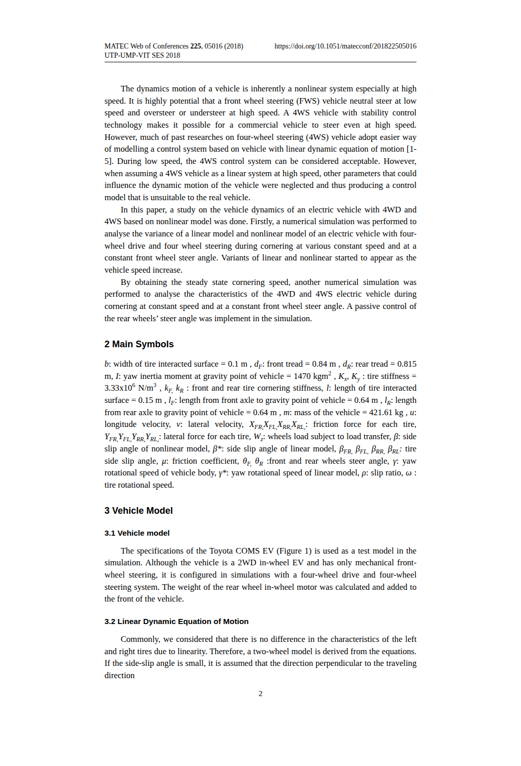MATEC Web of Conferences 225, 05016 (2018) https://doi.org/10.1051/matecconf/201822505016
UTP-UMP-VIT SES 2018
The dynamics motion of a vehicle is inherently a nonlinear system especially at high speed. It is highly potential that a front wheel steering (FWS) vehicle neutral steer at low speed and oversteer or understeer at high speed. A 4WS vehicle with stability control technology makes it possible for a commercial vehicle to steer even at high speed. However, much of past researches on four-wheel steering (4WS) vehicle adopt easier way of modelling a control system based on vehicle with linear dynamic equation of motion [1-5]. During low speed, the 4WS control system can be considered acceptable. However, when assuming a 4WS vehicle as a linear system at high speed, other parameters that could influence the dynamic motion of the vehicle were neglected and thus producing a control model that is unsuitable to the real vehicle.
In this paper, a study on the vehicle dynamics of an electric vehicle with 4WD and 4WS based on nonlinear model was done. Firstly, a numerical simulation was performed to analyse the variance of a linear model and nonlinear model of an electric vehicle with four-wheel drive and four wheel steering during cornering at various constant speed and at a constant front wheel steer angle. Variants of linear and nonlinear started to appear as the vehicle speed increase.
By obtaining the steady state cornering speed, another numerical simulation was performed to analyse the characteristics of the 4WD and 4WS electric vehicle during cornering at constant speed and at a constant front wheel steer angle. A passive control of the rear wheels’ steer angle was implement in the simulation.
2 Main Symbols
b: width of tire interacted surface = 0.1 m , dF: front tread = 0.84 m , dR: rear tread = 0.815 m, I: yaw inertia moment at gravity point of vehicle = 1470 kgm2 , Kx, Ky : tire stiffness = 3.33x106 N/m3 , kF, kR : front and rear tire cornering stiffness, l: length of tire interacted surface = 0.15 m , lF: length from front axle to gravity point of vehicle = 0.64 m , lR: length from rear axle to gravity point of vehicle = 0.64 m , m: mass of the vehicle = 421.61 kg , u: longitude velocity, v: lateral velocity, XFR,XFL,XRR,XRL,: friction force for each tire, YFR,YFL,YRR,YRL,: lateral force for each tire, Wz: wheels load subject to load transfer, β: side slip angle of nonlinear model, β*: side slip angle of linear model, βFR, βFL, βRR, βRL: tire side slip angle, μ: friction coefficient, θF, θR :front and rear wheels steer angle, γ: yaw rotational speed of vehicle body, γ*: yaw rotational speed of linear model, ρ: slip ratio, ω : tire rotational speed.
3 Vehicle Model
3.1 Vehicle model
The specifications of the Toyota COMS EV (Figure 1) is used as a test model in the simulation. Although the vehicle is a 2WD in-wheel EV and has only mechanical front-wheel steering, it is configured in simulations with a four-wheel drive and four-wheel steering system. The weight of the rear wheel in-wheel motor was calculated and added to the front of the vehicle.
3.2 Linear Dynamic Equation of Motion
Commonly, we considered that there is no difference in the characteristics of the left and right tires due to linearity. Therefore, a two-wheel model is derived from the equations. If the side-slip angle is small, it is assumed that the direction perpendicular to the traveling direction
2